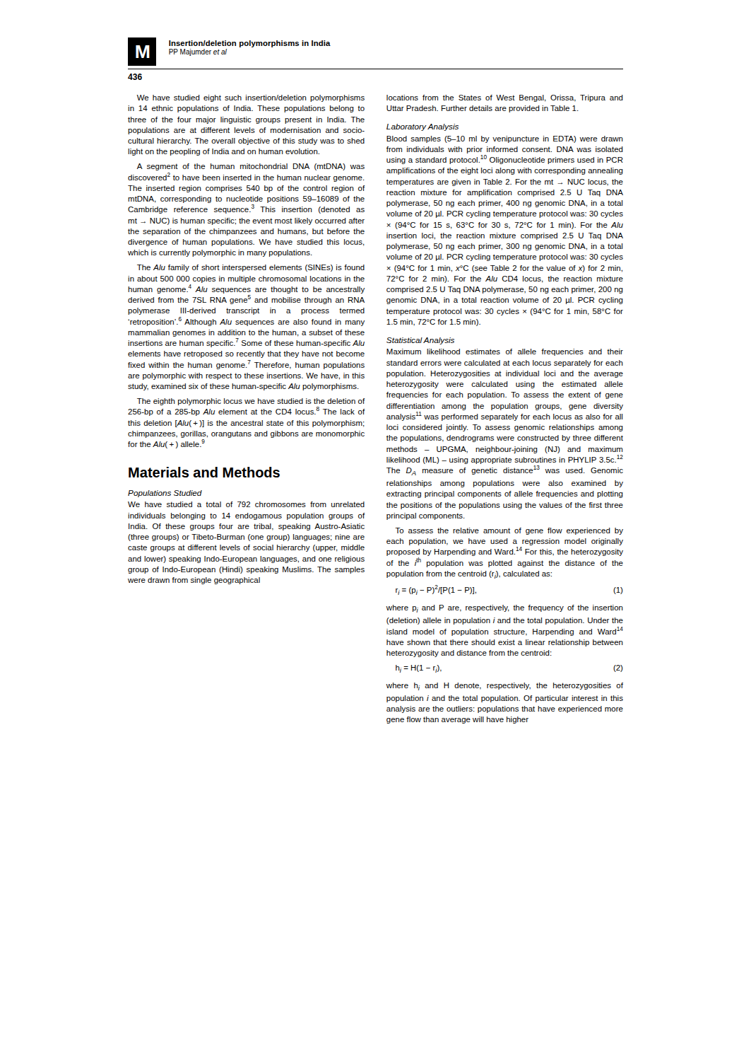M
Insertion/deletion polymorphisms in India
PP Majumder et al
436
We have studied eight such insertion/deletion polymorphisms in 14 ethnic populations of India. These populations belong to three of the four major linguistic groups present in India. The populations are at different levels of modernisation and socio-cultural hierarchy. The overall objective of this study was to shed light on the peopling of India and on human evolution.
A segment of the human mitochondrial DNA (mtDNA) was discovered2 to have been inserted in the human nuclear genome. The inserted region comprises 540 bp of the control region of mtDNA, corresponding to nucleotide positions 59–16089 of the Cambridge reference sequence.3 This insertion (denoted as mt → NUC) is human specific; the event most likely occurred after the separation of the chimpanzees and humans, but before the divergence of human populations. We have studied this locus, which is currently polymorphic in many populations.
The Alu family of short interspersed elements (SINEs) is found in about 500 000 copies in multiple chromosomal locations in the human genome.4 Alu sequences are thought to be ancestrally derived from the 7SL RNA gene5 and mobilise through an RNA polymerase III-derived transcript in a process termed ‘retroposition’.6 Although Alu sequences are also found in many mammalian genomes in addition to the human, a subset of these insertions are human specific.7 Some of these human-specific Alu elements have retroposed so recently that they have not become fixed within the human genome.7 Therefore, human populations are polymorphic with respect to these insertions. We have, in this study, examined six of these human-specific Alu polymorphisms.
The eighth polymorphic locus we have studied is the deletion of 256-bp of a 285-bp Alu element at the CD4 locus.8 The lack of this deletion [Alu( + )] is the ancestral state of this polymorphism; chimpanzees, gorillas, orangutans and gibbons are monomorphic for the Alu( + ) allele.9
Materials and Methods
Populations Studied
We have studied a total of 792 chromosomes from unrelated individuals belonging to 14 endogamous population groups of India. Of these groups four are tribal, speaking Austro-Asiatic (three groups) or Tibeto-Burman (one group) languages; nine are caste groups at different levels of social hierarchy (upper, middle and lower) speaking Indo-European languages, and one religious group of Indo-European (Hindi) speaking Muslims. The samples were drawn from single geographical
locations from the States of West Bengal, Orissa, Tripura and Uttar Pradesh. Further details are provided in Table 1.
Laboratory Analysis
Blood samples (5–10 ml by venipuncture in EDTA) were drawn from individuals with prior informed consent. DNA was isolated using a standard protocol.10 Oligonucleotide primers used in PCR amplifications of the eight loci along with corresponding annealing temperatures are given in Table 2. For the mt → NUC locus, the reaction mixture for amplification comprised 2.5 U Taq DNA polymerase, 50 ng each primer, 400 ng genomic DNA, in a total volume of 20 µl. PCR cycling temperature protocol was: 30 cycles × (94°C for 15 s, 63°C for 30 s, 72°C for 1 min). For the Alu insertion loci, the reaction mixture comprised 2.5 U Taq DNA polymerase, 50 ng each primer, 300 ng genomic DNA, in a total volume of 20 µl. PCR cycling temperature protocol was: 30 cycles × (94°C for 1 min, x°C (see Table 2 for the value of x) for 2 min, 72°C for 2 min). For the Alu CD4 locus, the reaction mixture comprised 2.5 U Taq DNA polymerase, 50 ng each primer, 200 ng genomic DNA, in a total reaction volume of 20 µl. PCR cycling temperature protocol was: 30 cycles × (94°C for 1 min, 58°C for 1.5 min, 72°C for 1.5 min).
Statistical Analysis
Maximum likelihood estimates of allele frequencies and their standard errors were calculated at each locus separately for each population. Heterozygosities at individual loci and the average heterozygosity were calculated using the estimated allele frequencies for each population. To assess the extent of gene differentiation among the population groups, gene diversity analysis11 was performed separately for each locus as also for all loci considered jointly. To assess genomic relationships among the populations, dendrograms were constructed by three different methods – UPGMA, neighbour-joining (NJ) and maximum likelihood (ML) – using appropriate subroutines in PHYLIP 3.5c.12 The DA measure of genetic distance13 was used. Genomic relationships among populations were also examined by extracting principal components of allele frequencies and plotting the positions of the populations using the values of the first three principal components.
To assess the relative amount of gene flow experienced by each population, we have used a regression model originally proposed by Harpending and Ward.14 For this, the heterozygosity of the ith population was plotted against the distance of the population from the centroid (ri), calculated as:
ri = (pi − P)2/[P(1 − P)],
(1)
where pi and P are, respectively, the frequency of the insertion (deletion) allele in population i and the total population. Under the island model of population structure, Harpending and Ward14 have shown that there should exist a linear relationship between heterozygosity and distance from the centroid:
hi = H(1 − ri),
(2)
where hi and H denote, respectively, the heterozygosities of population i and the total population. Of particular interest in this analysis are the outliers: populations that have experienced more gene flow than average will have higher